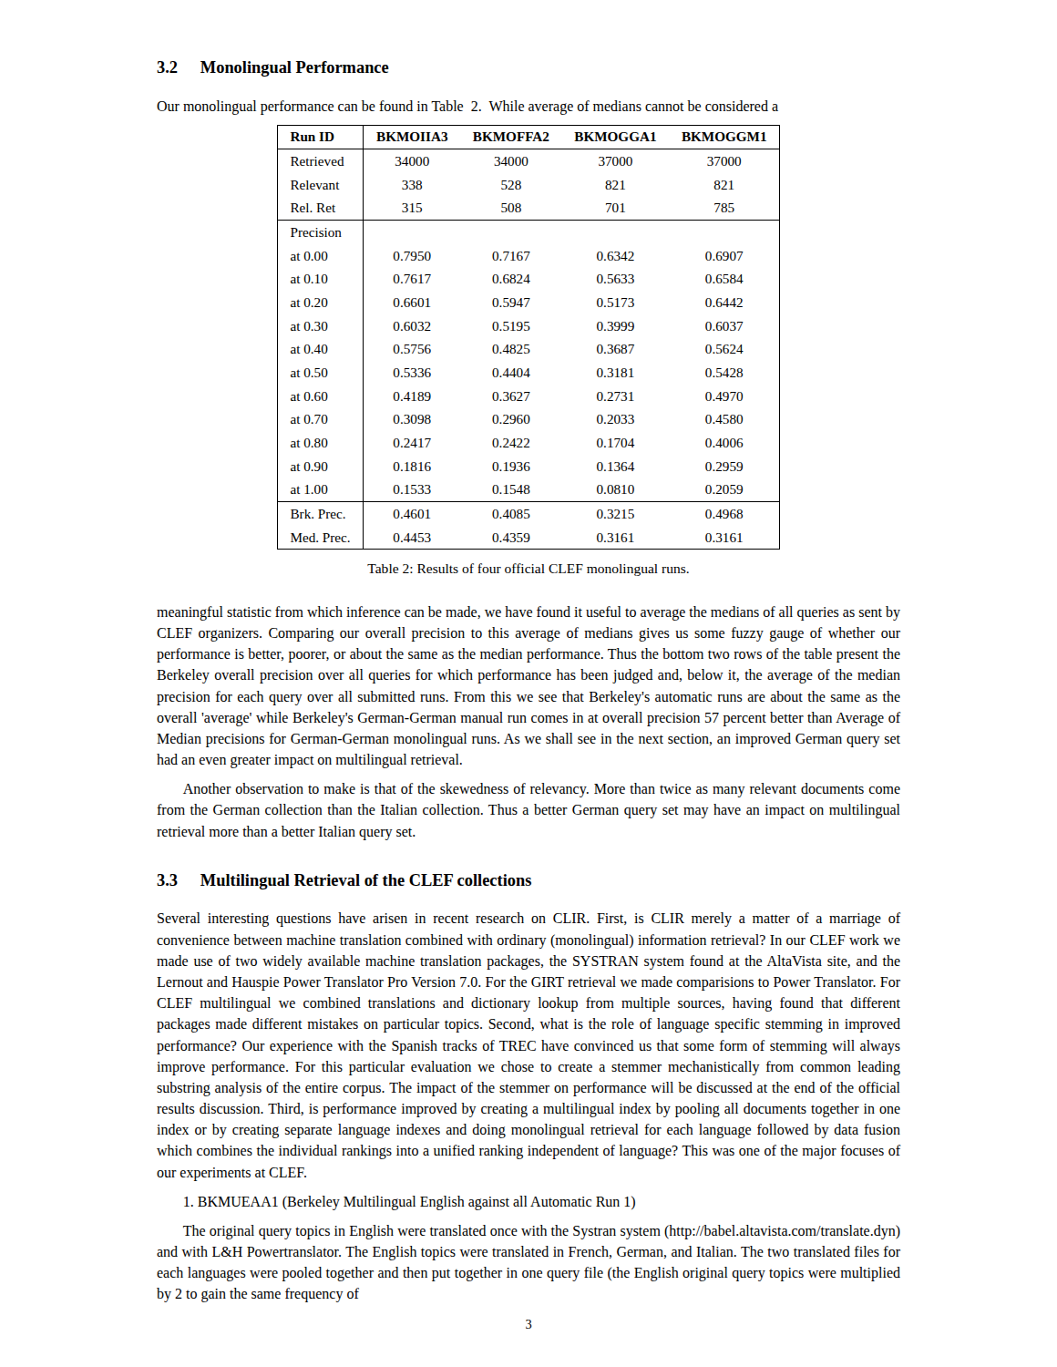3.2 Monolingual Performance
Our monolingual performance can be found in Table 2. While average of medians cannot be considered a
| Run ID | BKMOIIA3 | BKMOFFA2 | BKMOGGA1 | BKMOGGM1 |
| --- | --- | --- | --- | --- |
| Retrieved | 34000 | 34000 | 37000 | 37000 |
| Relevant | 338 | 528 | 821 | 821 |
| Rel. Ret | 315 | 508 | 701 | 785 |
| Precision | | | | |
| at 0.00 | 0.7950 | 0.7167 | 0.6342 | 0.6907 |
| at 0.10 | 0.7617 | 0.6824 | 0.5633 | 0.6584 |
| at 0.20 | 0.6601 | 0.5947 | 0.5173 | 0.6442 |
| at 0.30 | 0.6032 | 0.5195 | 0.3999 | 0.6037 |
| at 0.40 | 0.5756 | 0.4825 | 0.3687 | 0.5624 |
| at 0.50 | 0.5336 | 0.4404 | 0.3181 | 0.5428 |
| at 0.60 | 0.4189 | 0.3627 | 0.2731 | 0.4970 |
| at 0.70 | 0.3098 | 0.2960 | 0.2033 | 0.4580 |
| at 0.80 | 0.2417 | 0.2422 | 0.1704 | 0.4006 |
| at 0.90 | 0.1816 | 0.1936 | 0.1364 | 0.2959 |
| at 1.00 | 0.1533 | 0.1548 | 0.0810 | 0.2059 |
| Brk. Prec. | 0.4601 | 0.4085 | 0.3215 | 0.4968 |
| Med. Prec. | 0.4453 | 0.4359 | 0.3161 | 0.3161 |
Table 2: Results of four official CLEF monolingual runs.
meaningful statistic from which inference can be made, we have found it useful to average the medians of all queries as sent by CLEF organizers. Comparing our overall precision to this average of medians gives us some fuzzy gauge of whether our performance is better, poorer, or about the same as the median performance. Thus the bottom two rows of the table present the Berkeley overall precision over all queries for which performance has been judged and, below it, the average of the median precision for each query over all submitted runs. From this we see that Berkeley's automatic runs are about the same as the overall 'average' while Berkeley's German-German manual run comes in at overall precision 57 percent better than Average of Median precisions for German-German monolingual runs. As we shall see in the next section, an improved German query set had an even greater impact on multilingual retrieval.
Another observation to make is that of the skewedness of relevancy. More than twice as many relevant documents come from the German collection than the Italian collection. Thus a better German query set may have an impact on multilingual retrieval more than a better Italian query set.
3.3 Multilingual Retrieval of the CLEF collections
Several interesting questions have arisen in recent research on CLIR. First, is CLIR merely a matter of a marriage of convenience between machine translation combined with ordinary (monolingual) information retrieval? In our CLEF work we made use of two widely available machine translation packages, the SYSTRAN system found at the AltaVista site, and the Lernout and Hauspie Power Translator Pro Version 7.0. For the GIRT retrieval we made comparisions to Power Translator. For CLEF multilingual we combined translations and dictionary lookup from multiple sources, having found that different packages made different mistakes on particular topics. Second, what is the role of language specific stemming in improved performance? Our experience with the Spanish tracks of TREC have convinced us that some form of stemming will always improve performance. For this particular evaluation we chose to create a stemmer mechanistically from common leading substring analysis of the entire corpus. The impact of the stemmer on performance will be discussed at the end of the official results discussion. Third, is performance improved by creating a multilingual index by pooling all documents together in one index or by creating separate language indexes and doing monolingual retrieval for each language followed by data fusion which combines the individual rankings into a unified ranking independent of language? This was one of the major focuses of our experiments at CLEF.
1. BKMUEAA1 (Berkeley Multilingual English against all Automatic Run 1)
The original query topics in English were translated once with the Systran system (http://babel.altavista.com/translate.dyn) and with L&H Powertranslator. The English topics were translated in French, German, and Italian. The two translated files for each languages were pooled together and then put together in one query file (the English original query topics were multiplied by 2 to gain the same frequency of
3